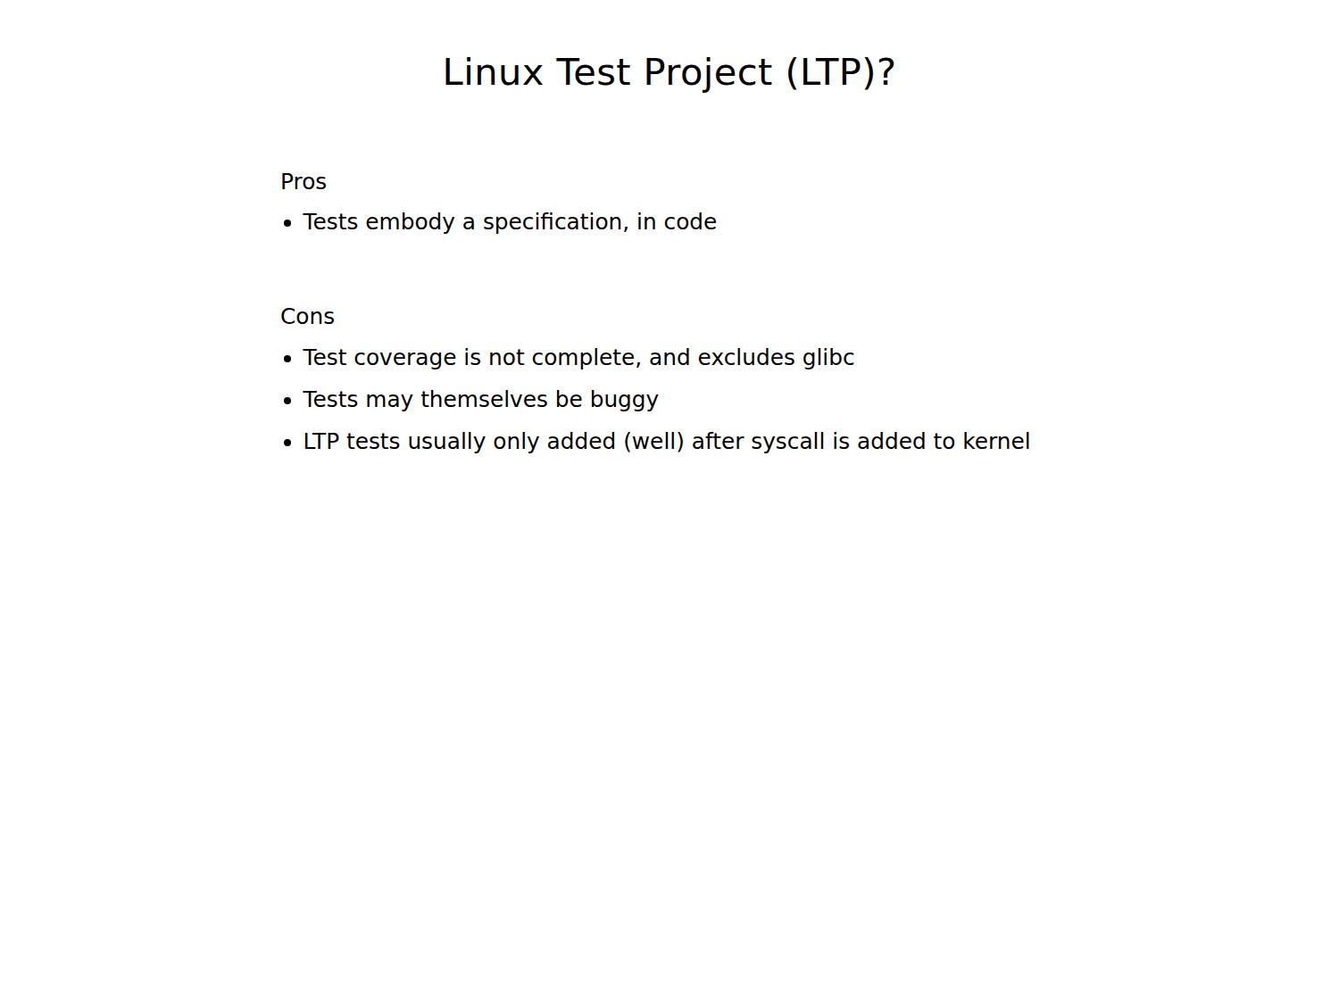Linux Test Project (LTP)?
Pros
Tests embody a specification, in code
Cons
Test coverage is not complete, and excludes glibc
Tests may themselves be buggy
LTP tests usually only added (well) after syscall is added to kernel